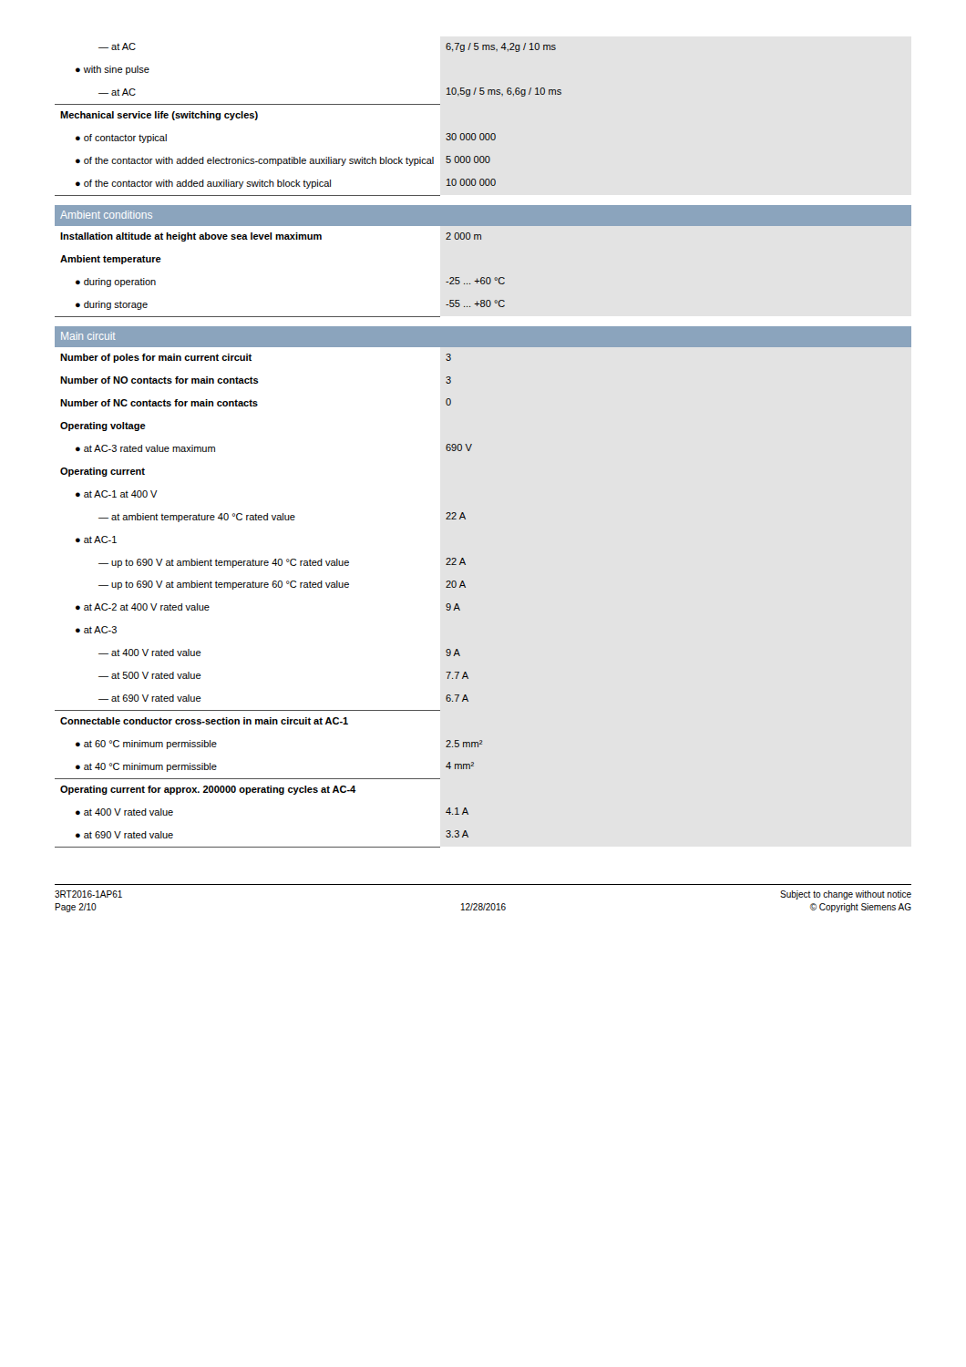| — at AC | 6,7g / 5 ms, 4,2g / 10 ms |
| ● with sine pulse | |
| — at AC | 10,5g / 5 ms, 6,6g / 10 ms |
| Mechanical service life (switching cycles) | |
| ● of contactor typical | 30 000 000 |
| ● of the contactor with added electronics-compatible auxiliary switch block typical | 5 000 000 |
| ● of the contactor with added auxiliary switch block typical | 10 000 000 |
| Ambient conditions | |
| Installation altitude at height above sea level maximum | 2 000 m |
| Ambient temperature | |
| ● during operation | -25 ... +60 °C |
| ● during storage | -55 ... +80 °C |
| Main circuit | |
| Number of poles for main current circuit | 3 |
| Number of NO contacts for main contacts | 3 |
| Number of NC contacts for main contacts | 0 |
| Operating voltage | |
| ● at AC-3 rated value maximum | 690 V |
| Operating current | |
| ● at AC-1 at 400 V | |
| — at ambient temperature 40 °C rated value | 22 A |
| ● at AC-1 | |
| — up to 690 V at ambient temperature 40 °C rated value | 22 A |
| — up to 690 V at ambient temperature 60 °C rated value | 20 A |
| ● at AC-2 at 400 V rated value | 9 A |
| ● at AC-3 | |
| — at 400 V rated value | 9 A |
| — at 500 V rated value | 7.7 A |
| — at 690 V rated value | 6.7 A |
| Connectable conductor cross-section in main circuit at AC-1 | |
| ● at 60 °C minimum permissible | 2.5 mm² |
| ● at 40 °C minimum permissible | 4 mm² |
| Operating current for approx. 200000 operating cycles at AC-4 | |
| ● at 400 V rated value | 4.1 A |
| ● at 690 V rated value | 3.3 A |
| 3RT2016-1AP61 | | Subject to change without notice |
| Page 2/10 | 12/28/2016 | © Copyright Siemens AG |